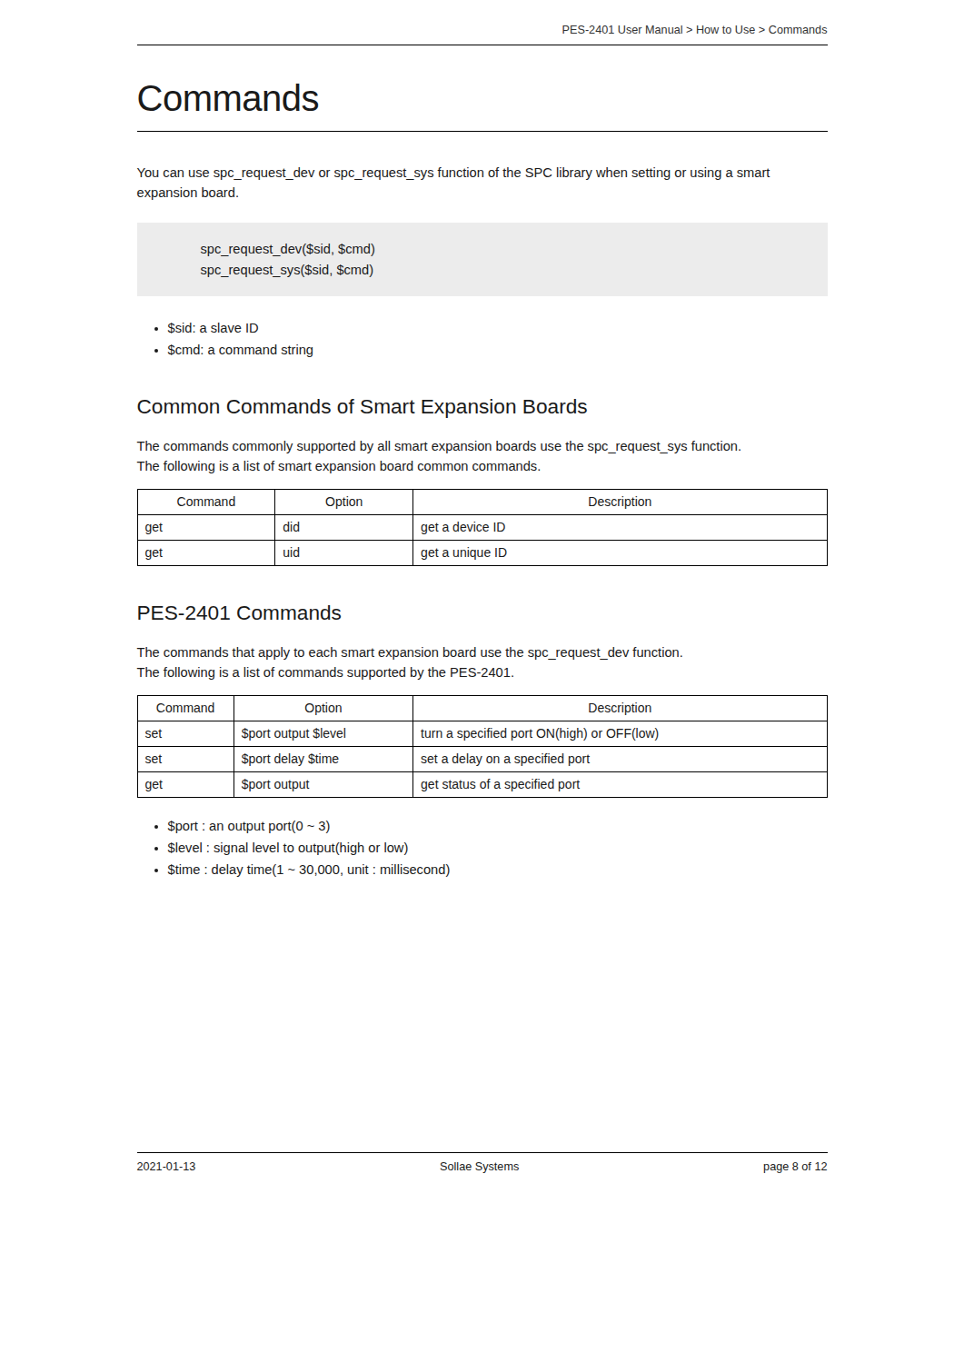PES-2401 User Manual > How to Use > Commands
Commands
You can use spc_request_dev or spc_request_sys function of the SPC library when setting or using a smart expansion board.
spc_request_dev($sid, $cmd)
spc_request_sys($sid, $cmd)
$sid: a slave ID
$cmd: a command string
Common Commands of Smart Expansion Boards
The commands commonly supported by all smart expansion boards use the spc_request_sys function.
The following is a list of smart expansion board common commands.
| Command | Option | Description |
| --- | --- | --- |
| get | did | get a device ID |
| get | uid | get a unique ID |
PES-2401 Commands
The commands that apply to each smart expansion board use the spc_request_dev function.
The following is a list of commands supported by the PES-2401.
| Command | Option | Description |
| --- | --- | --- |
| set | $port output $level | turn a specified port ON(high) or OFF(low) |
| set | $port delay $time | set a delay on a specified port |
| get | $port output | get status of a specified port |
$port : an output port(0 ~ 3)
$level : signal level to output(high or low)
$time : delay time(1 ~ 30,000, unit : millisecond)
2021-01-13
Sollae Systems
page 8 of 12